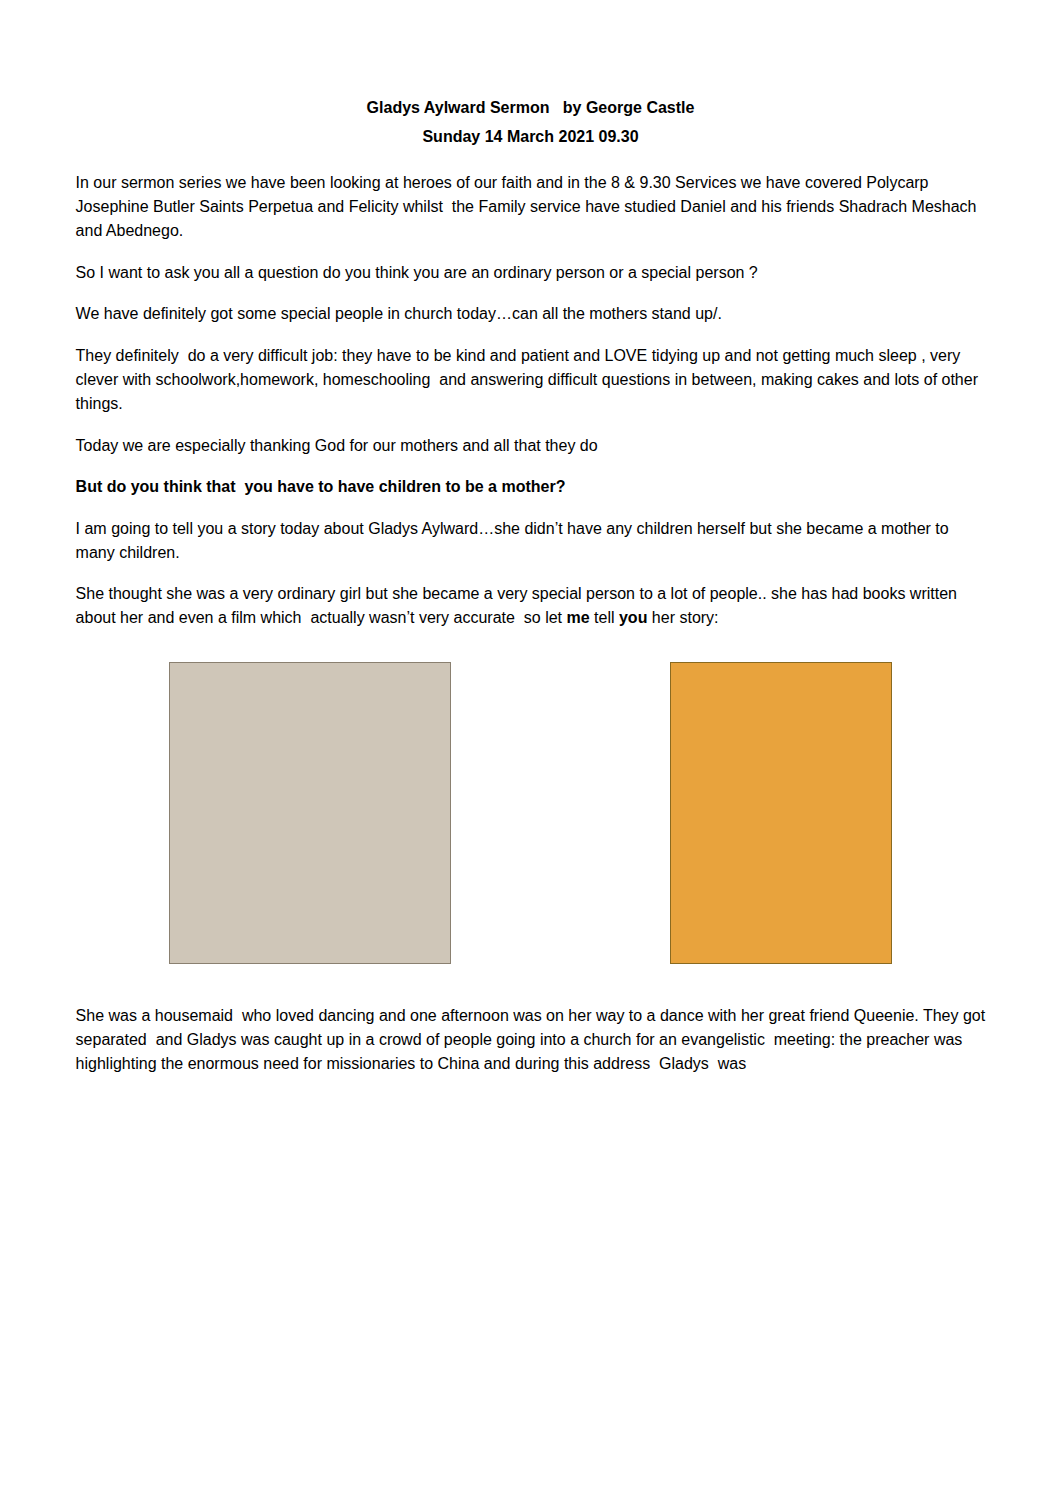Gladys Aylward Sermon by George Castle Sunday 14 March 2021 09.30
In our sermon series we have been looking at heroes of our faith and in the 8 & 9.30 Services we have covered Polycarp Josephine Butler Saints Perpetua and Felicity whilst the Family service have studied Daniel and his friends Shadrach Meshach and Abednego.
So I want to ask you all a question do you think you are an ordinary person or a special person ?
We have definitely got some special people in church today…can all the mothers stand up/.
They definitely do a very difficult job: they have to be kind and patient and LOVE tidying up and not getting much sleep , very clever with schoolwork,homework, homeschooling and answering difficult questions in between, making cakes and lots of other things.
Today we are especially thanking God for our mothers and all that they do
But do you think that you have to have children to be a mother?
I am going to tell you a story today about Gladys Aylward…she didn’t have any children herself but she became a mother to many children.
She thought she was a very ordinary girl but she became a very special person to a lot of people.. she has had books written about her and even a film which actually wasn’t very accurate so let me tell you her story:
She was a housemaid who loved dancing and one afternoon was on her way to a dance with her great friend Queenie. They got separated and Gladys was caught up in a crowd of people going into a church for an evangelistic meeting: the preacher was highlighting the enormous need for missionaries to China and during this address Gladys was